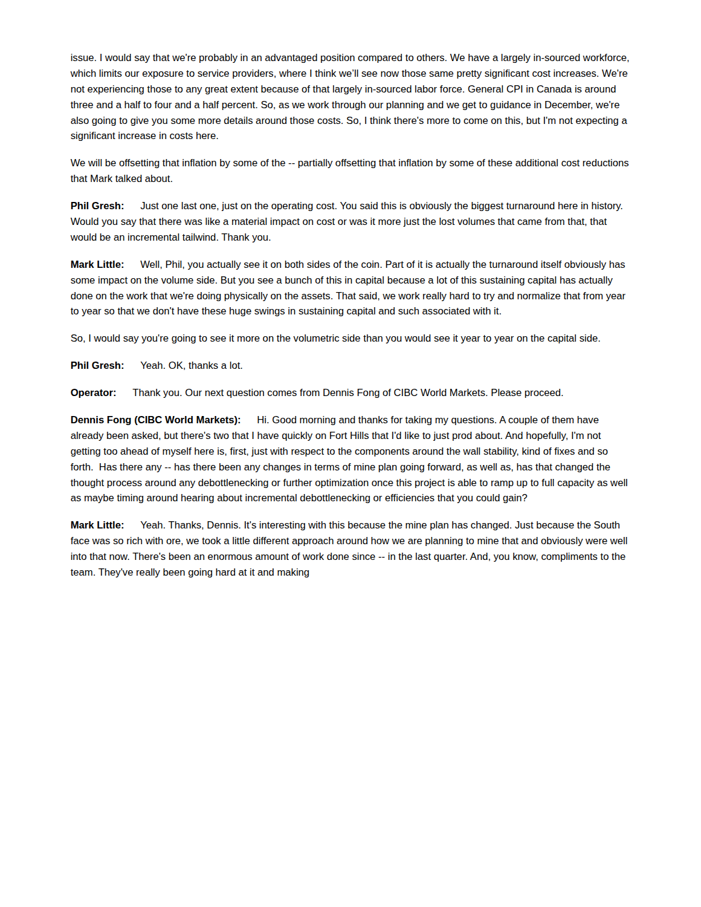issue. I would say that we're probably in an advantaged position compared to others. We have a largely in-sourced workforce, which limits our exposure to service providers, where I think we’ll see now those same pretty significant cost increases. We're not experiencing those to any great extent because of that largely in-sourced labor force. General CPI in Canada is around three and a half to four and a half percent. So, as we work through our planning and we get to guidance in December, we're also going to give you some more details around those costs. So, I think there's more to come on this, but I'm not expecting a significant increase in costs here.
We will be offsetting that inflation by some of the -- partially offsetting that inflation by some of these additional cost reductions that Mark talked about.
Phil Gresh: Just one last one, just on the operating cost. You said this is obviously the biggest turnaround here in history. Would you say that there was like a material impact on cost or was it more just the lost volumes that came from that, that would be an incremental tailwind. Thank you.
Mark Little: Well, Phil, you actually see it on both sides of the coin. Part of it is actually the turnaround itself obviously has some impact on the volume side. But you see a bunch of this in capital because a lot of this sustaining capital has actually done on the work that we're doing physically on the assets. That said, we work really hard to try and normalize that from year to year so that we don't have these huge swings in sustaining capital and such associated with it.
So, I would say you're going to see it more on the volumetric side than you would see it year to year on the capital side.
Phil Gresh: Yeah. OK, thanks a lot.
Operator: Thank you. Our next question comes from Dennis Fong of CIBC World Markets. Please proceed.
Dennis Fong (CIBC World Markets): Hi. Good morning and thanks for taking my questions. A couple of them have already been asked, but there's two that I have quickly on Fort Hills that I'd like to just prod about. And hopefully, I'm not getting too ahead of myself here is, first, just with respect to the components around the wall stability, kind of fixes and so forth. Has there any -- has there been any changes in terms of mine plan going forward, as well as, has that changed the thought process around any debottlenecking or further optimization once this project is able to ramp up to full capacity as well as maybe timing around hearing about incremental debottlenecking or efficiencies that you could gain?
Mark Little: Yeah. Thanks, Dennis. It's interesting with this because the mine plan has changed. Just because the South face was so rich with ore, we took a little different approach around how we are planning to mine that and obviously were well into that now. There's been an enormous amount of work done since -- in the last quarter. And, you know, compliments to the team. They've really been going hard at it and making